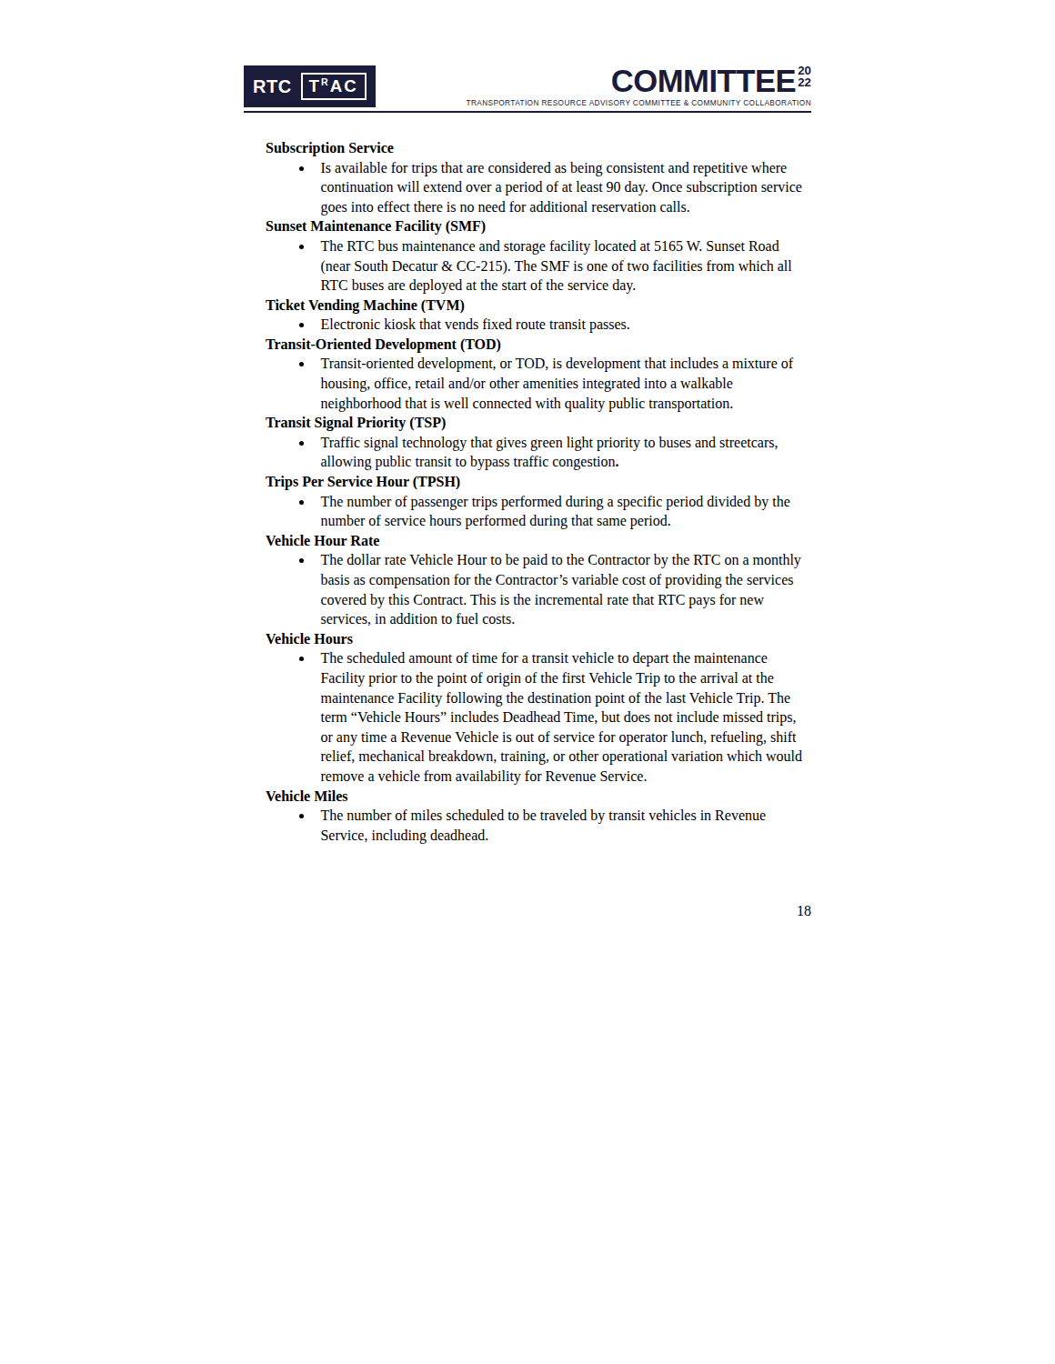RTC TRAC
COMMITTEE 20
22
TRANSPORTATION RESOURCE ADVISORY COMMITTEE & COMMUNITY COLLABORATION
Subscription Service
Is available for trips that are considered as being consistent and repetitive where continuation will extend over a period of at least 90 day. Once subscription service goes into effect there is no need for additional reservation calls.
Sunset Maintenance Facility (SMF)
The RTC bus maintenance and storage facility located at 5165 W. Sunset Road (near South Decatur & CC-215). The SMF is one of two facilities from which all RTC buses are deployed at the start of the service day.
Ticket Vending Machine (TVM)
Electronic kiosk that vends fixed route transit passes.
Transit-Oriented Development (TOD)
Transit-oriented development, or TOD, is development that includes a mixture of housing, office, retail and/or other amenities integrated into a walkable neighborhood that is well connected with quality public transportation.
Transit Signal Priority (TSP)
Traffic signal technology that gives green light priority to buses and streetcars, allowing public transit to bypass traffic congestion.
Trips Per Service Hour (TPSH)
The number of passenger trips performed during a specific period divided by the number of service hours performed during that same period.
Vehicle Hour Rate
The dollar rate Vehicle Hour to be paid to the Contractor by the RTC on a monthly basis as compensation for the Contractor’s variable cost of providing the services covered by this Contract. This is the incremental rate that RTC pays for new services, in addition to fuel costs.
Vehicle Hours
The scheduled amount of time for a transit vehicle to depart the maintenance Facility prior to the point of origin of the first Vehicle Trip to the arrival at the maintenance Facility following the destination point of the last Vehicle Trip. The term “Vehicle Hours” includes Deadhead Time, but does not include missed trips, or any time a Revenue Vehicle is out of service for operator lunch, refueling, shift relief, mechanical breakdown, training, or other operational variation which would remove a vehicle from availability for Revenue Service.
Vehicle Miles
The number of miles scheduled to be traveled by transit vehicles in Revenue Service, including deadhead.
18